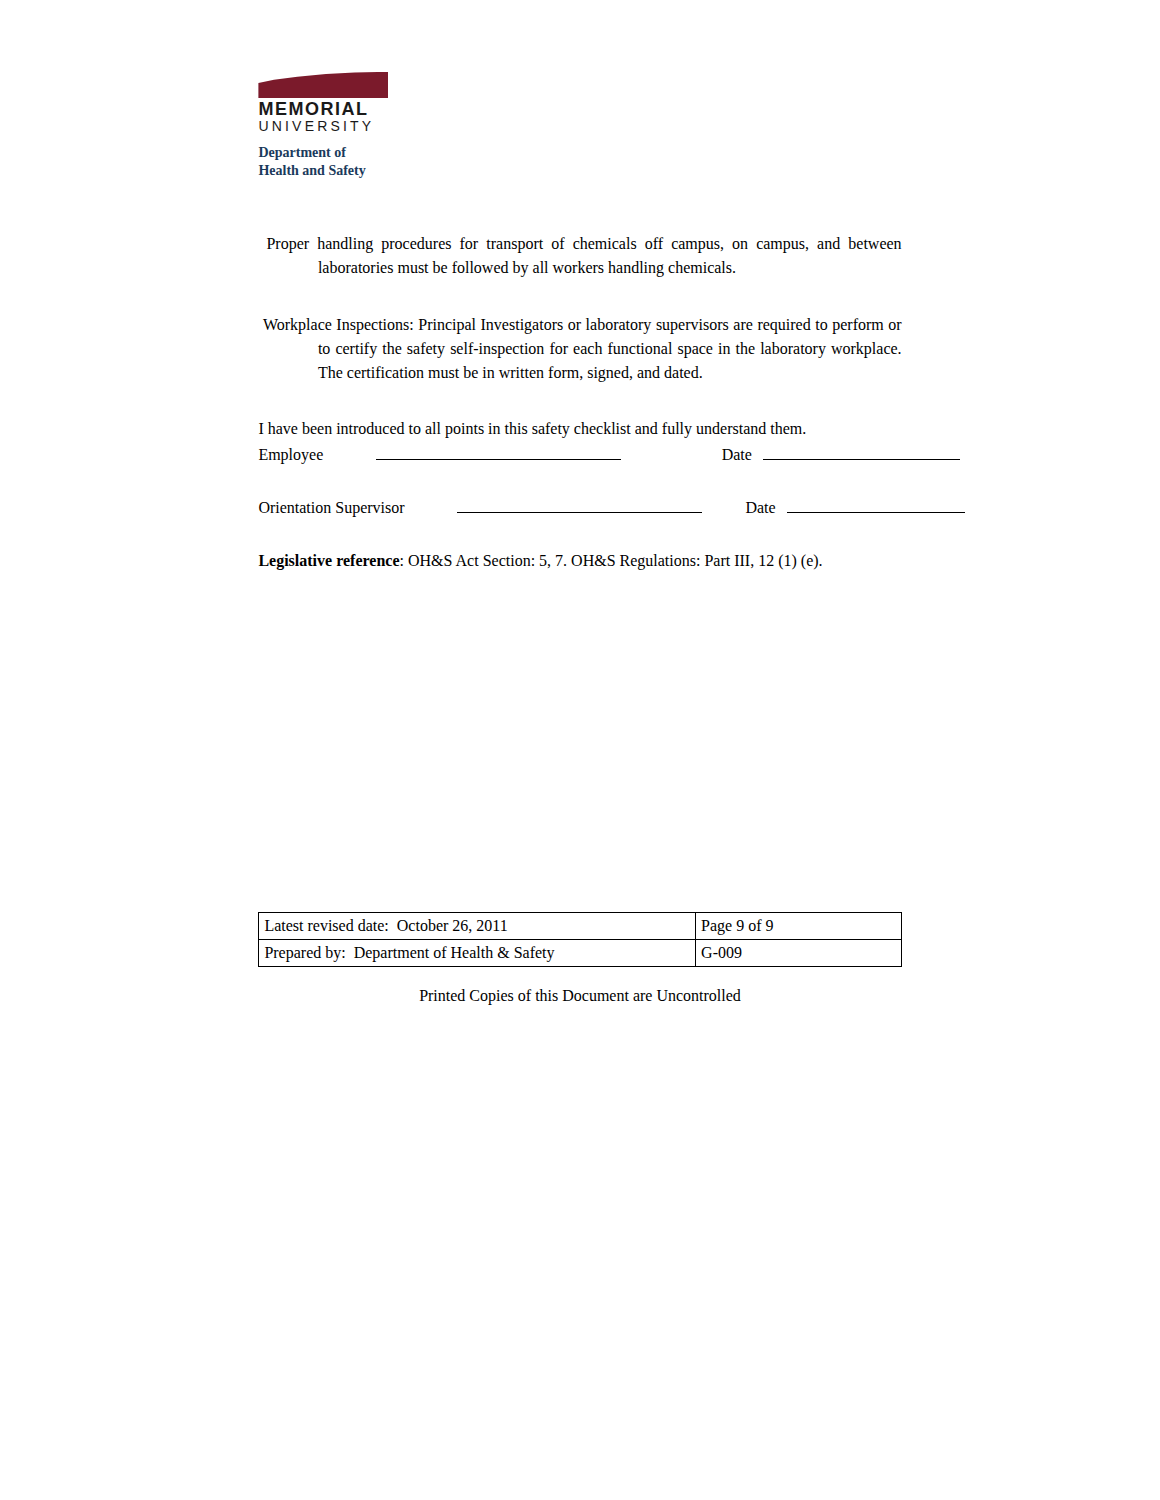MEMORIAL
UNIVERSITY
Department of
Health and Safety
Proper handling procedures for transport of chemicals off campus, on campus, and between laboratories must be followed by all workers handling chemicals.
Workplace Inspections: Principal Investigators or laboratory supervisors are required to perform or to certify the safety self-inspection for each functional space in the laboratory workplace. The certification must be in written form, signed, and dated.
I have been introduced to all points in this safety checklist and fully understand them.
Employee Date
Orientation Supervisor Date
Legislative reference: OH&S Act Section: 5, 7. OH&S Regulations: Part III, 12 (1) (e).
| Latest revised date: October 26, 2011 | Page 9 of 9 |
| Prepared by: Department of Health & Safety | G-009 |
Printed Copies of this Document are Uncontrolled